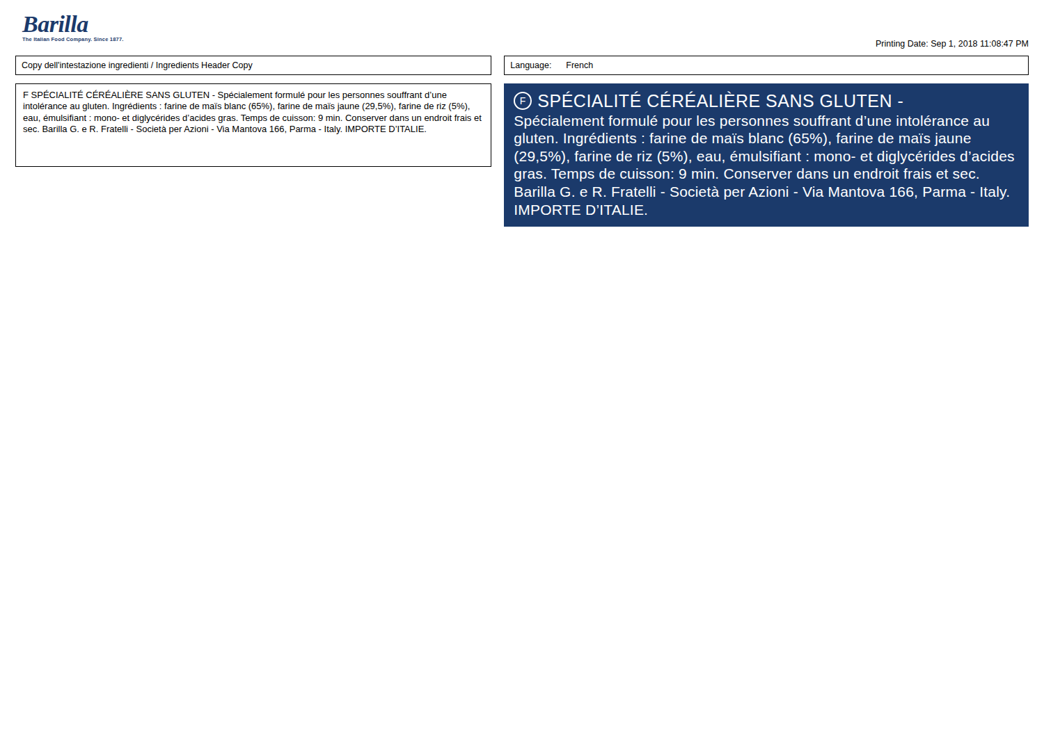Barilla
The Italian Food Company. Since 1877.
Printing Date: Sep 1, 2018 11:08:47 PM
Copy dell'intestazione ingredienti / Ingredients Header Copy
Language: French
F SPÉCIALITÉ CÉRÉALIÈRE SANS GLUTEN - Spécialement formulé pour les personnes souffrant d’une intolérance au gluten. Ingrédients : farine de maïs blanc (65%), farine de maïs jaune (29,5%), farine de riz (5%), eau, émulsifiant : mono- et diglycérides d’acides gras. Temps de cuisson: 9 min. Conserver dans un endroit frais et sec. Barilla G. e R. Fratelli - Società per Azioni - Via Mantova 166, Parma - Italy. IMPORTE D’ITALIE.
FSPÉCIALITÉ CÉRÉALIÈRE SANS GLUTEN -
Spécialement formulé pour les personnes souffrant d’une intolérance au gluten. Ingrédients : farine de maïs blanc (65%), farine de maïs jaune (29,5%), farine de riz (5%), eau, émulsifiant : mono- et diglycérides d’acides gras. Temps de cuisson: 9 min. Conserver dans un endroit frais et sec. Barilla G. e R. Fratelli - Società per Azioni - Via Mantova 166, Parma - Italy. IMPORTE D’ITALIE.